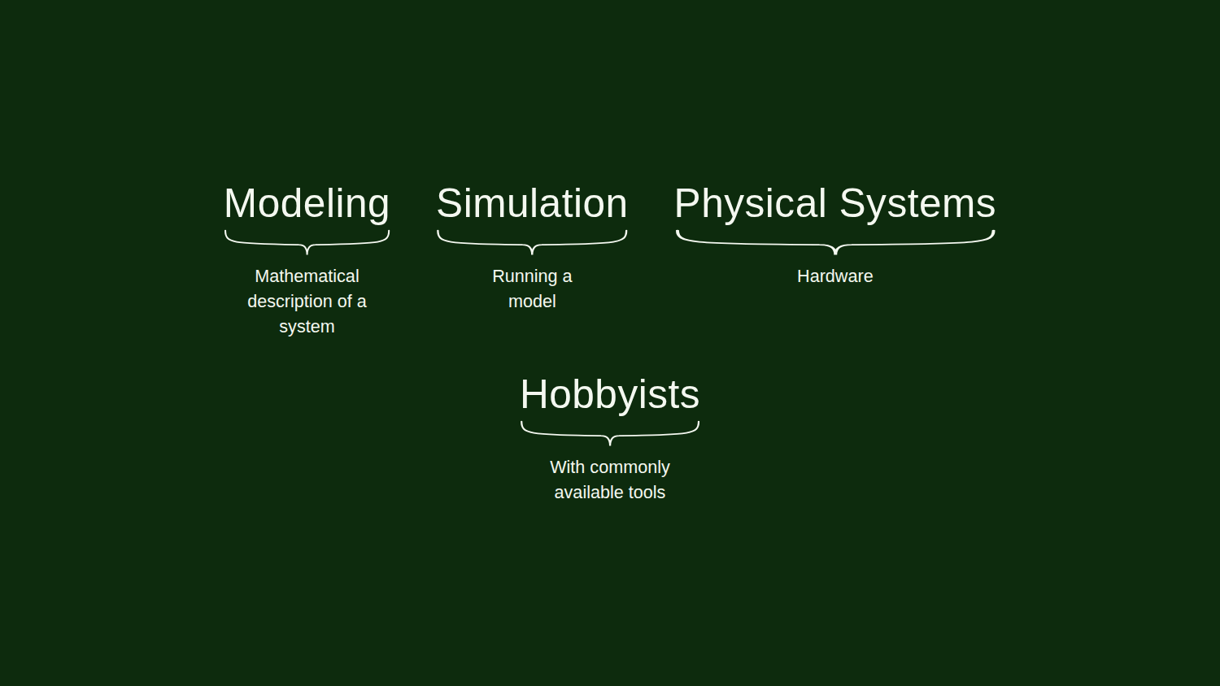Modeling and Simulation of Physical Systems for Hobbyists
Modeling
Mathematical description of a system
Simulation
Running a model
Physical Systems
Hardware
Hobbyists
With commonly available tools